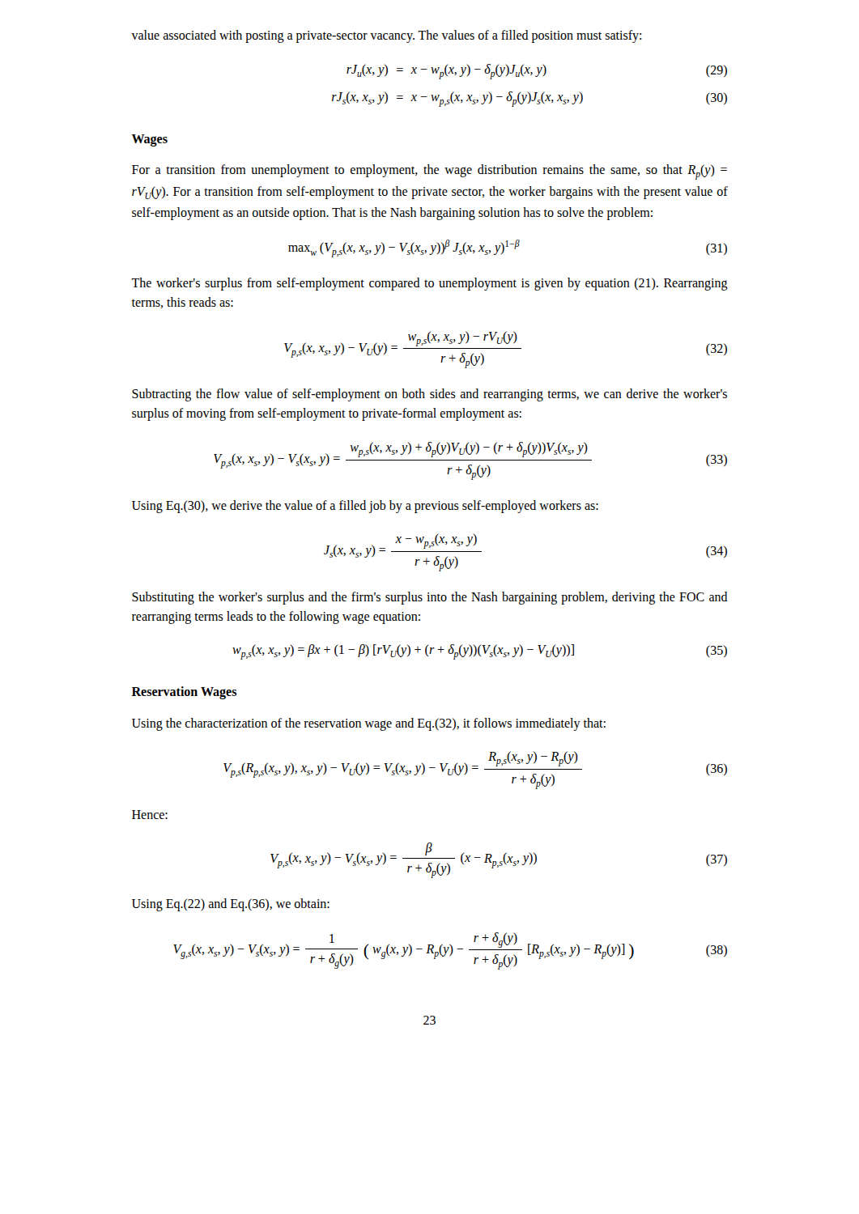value associated with posting a private-sector vacancy. The values of a filled position must satisfy:
rJu(x, y)
=
x − wp(x, y) − δp(y)Ju(x, y)
(29)
rJs(x, xs, y)
=
x − wp,s(x, xs, y) − δp(y)Js(x, xs, y)
(30)
Wages
For a transition from unemployment to employment, the wage distribution remains the same, so that Rp(y) = rVU(y). For a transition from self-employment to the private sector, the worker bargains with the present value of self-employment as an outside option. That is the Nash bargaining solution has to solve the problem:
maxw (Vp,s(x, xs, y) − Vs(xs, y))β Js(x, xs, y)1−β
(31)
The worker's surplus from self-employment compared to unemployment is given by equation (21). Rearranging terms, this reads as:
Vp,s(x, xs, y) − VU(y) = wp,s(x, xs, y) − rVU(y) r + δp(y)
(32)
Subtracting the flow value of self-employment on both sides and rearranging terms, we can derive the worker's surplus of moving from self-employment to private-formal employment as:
Vp,s(x, xs, y) − Vs(xs, y) = wp,s(x, xs, y) + δp(y)VU(y) − (r + δp(y))Vs(xs, y) r + δp(y)
(33)
Using Eq.(30), we derive the value of a filled job by a previous self-employed workers as:
Js(x, xs, y) = x − wp,s(x, xs, y) r + δp(y)
(34)
Substituting the worker's surplus and the firm's surplus into the Nash bargaining problem, deriving the FOC and rearranging terms leads to the following wage equation:
wp,s(x, xs, y) = βx + (1 − β) [rVU(y) + (r + δp(y))(Vs(xs, y) − VU(y))]
(35)
Reservation Wages
Using the characterization of the reservation wage and Eq.(32), it follows immediately that:
Vp,s(Rp,s(xs, y), xs, y) − VU(y) = Vs(xs, y) − VU(y) = Rp,s(xs, y) − Rp(y) r + δp(y)
(36)
Hence:
Vp,s(x, xs, y) − Vs(xs, y) = βr + δp(y) (x − Rp,s(xs, y))
(37)
Using Eq.(22) and Eq.(36), we obtain:
Vg,s(x, xs, y) − Vs(xs, y) = 1 r + δg(y) ( wg(x, y) − Rp(y) − r + δg(y) r + δp(y) [Rp,s(xs, y) − Rp(y)] )
(38)
23